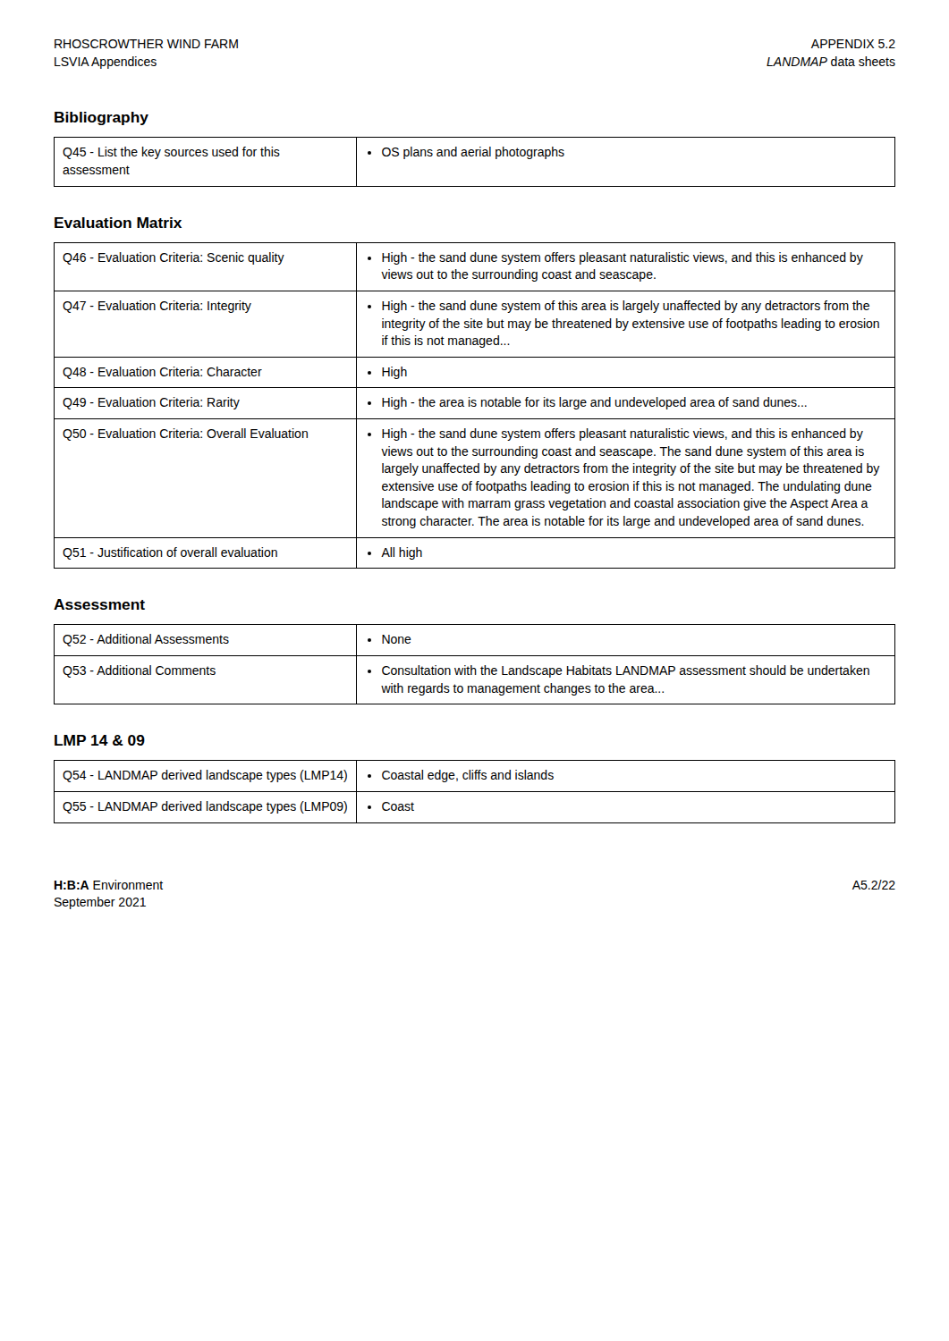RHOSCROWTHER WIND FARM
LSVIA Appendices
APPENDIX 5.2
LANDMAP data sheets
Bibliography
| Q45 - List the key sources used for this assessment | OS plans and aerial photographs |
Evaluation Matrix
| Q46 - Evaluation Criteria: Scenic quality | High - the sand dune system offers pleasant naturalistic views, and this is enhanced by views out to the surrounding coast and seascape. |
| Q47 - Evaluation Criteria: Integrity | High - the sand dune system of this area is largely unaffected by any detractors from the integrity of the site but may be threatened by extensive use of footpaths leading to erosion if this is not managed... |
| Q48 - Evaluation Criteria: Character | High |
| Q49 - Evaluation Criteria: Rarity | High - the area is notable for its large and undeveloped area of sand dunes... |
| Q50 - Evaluation Criteria: Overall Evaluation | High - the sand dune system offers pleasant naturalistic views, and this is enhanced by views out to the surrounding coast and seascape. The sand dune system of this area is largely unaffected by any detractors from the integrity of the site but may be threatened by extensive use of footpaths leading to erosion if this is not managed. The undulating dune landscape with marram grass vegetation and coastal association give the Aspect Area a strong character. The area is notable for its large and undeveloped area of sand dunes. |
| Q51 - Justification of overall evaluation | All high |
Assessment
| Q52 - Additional Assessments | None |
| Q53 - Additional Comments | Consultation with the Landscape Habitats LANDMAP assessment should be undertaken with regards to management changes to the area... |
LMP 14 & 09
| Q54 - LANDMAP derived landscape types (LMP14) | Coastal edge, cliffs and islands |
| Q55 - LANDMAP derived landscape types (LMP09) | Coast |
H:B:A Environment
September 2021
A5.2/22